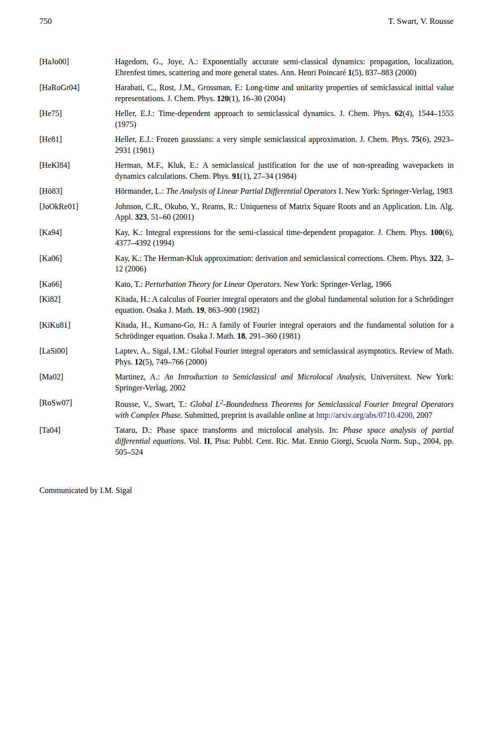750 T. Swart, V. Rousse
[HaJo00]
Hagedorn, G., Joye, A.: Exponentially accurate semi-classical dynamics: propagation, localization, Ehrenfest times, scattering and more general states. Ann. Henri Poincaré 1(5), 837–883 (2000)
[HaRoGr04]
Harabati, C., Rost, J.M., Grossman, F.: Long-time and unitarity properties of semiclassical initial value representations. J. Chem. Phys. 120(1), 16–30 (2004)
[He75]
Heller, E.J.: Time-dependent approach to semiclassical dynamics. J. Chem. Phys. 62(4), 1544–1555 (1975)
[He81]
Heller, E.J.: Frozen gaussians: a very simple semiclassical approximation. J. Chem. Phys. 75(6), 2923–2931 (1981)
[HeKl84]
Herman, M.F., Kluk, E.: A semiclassical justification for the use of non-spreading wavepackets in dynamics calculations. Chem. Phys. 91(1), 27–34 (1984)
[Hö83]
Hörmander, L.: The Analysis of Linear Partial Differential Operators I. New York: Springer-Verlag, 1983
[JoOkRe01]
Johnson, C.R., Okubo, Y., Reams, R.: Uniqueness of Matrix Square Roots and an Application. Lin. Alg. Appl. 323, 51–60 (2001)
[Ka94]
Kay, K.: Integral expressions for the semi-classical time-dependent propagator. J. Chem. Phys. 100(6), 4377–4392 (1994)
[Ka06]
Kay, K.: The Herman-Kluk approximation: derivation and semiclassical corrections. Chem. Phys. 322, 3–12 (2006)
[Ka66]
Kato, T.: Perturbation Theory for Linear Operators. New York: Springer-Verlag, 1966
[Ki82]
Kitada, H.: A calculus of Fourier integral operators and the global fundamental solution for a Schrödinger equation. Osaka J. Math. 19, 863–900 (1982)
[KiKu81]
Kitada, H., Kumano-Go, H.: A family of Fourier integral operators and the fundamental solution for a Schrödinger equation. Osaka J. Math. 18, 291–360 (1981)
[LaSi00]
Laptev, A., Sigal, I.M.: Global Fourier integral operators and semiclassical asymptotics. Review of Math. Phys. 12(5), 749–766 (2000)
[Ma02]
Martinez, A.: An Introduction to Semiclassical and Microlocal Analysis, Universitext. New York: Springer-Verlag, 2002
[RoSw07]
Rousse, V., Swart, T.: Global L2-Boundedness Theorems for Semiclassical Fourier Integral Operators with Complex Phase. Submitted, preprint is available online at http://arxiv.org/abs/0710.4200, 2007
[Ta04]
Tataru, D.: Phase space transforms and microlocal analysis. In: Phase space analysis of partial differential equations. Vol. II, Pisa: Pubbl. Cent. Ric. Mat. Ennio Giorgi, Scuola Norm. Sup., 2004, pp. 505–524
Communicated by I.M. Sigal